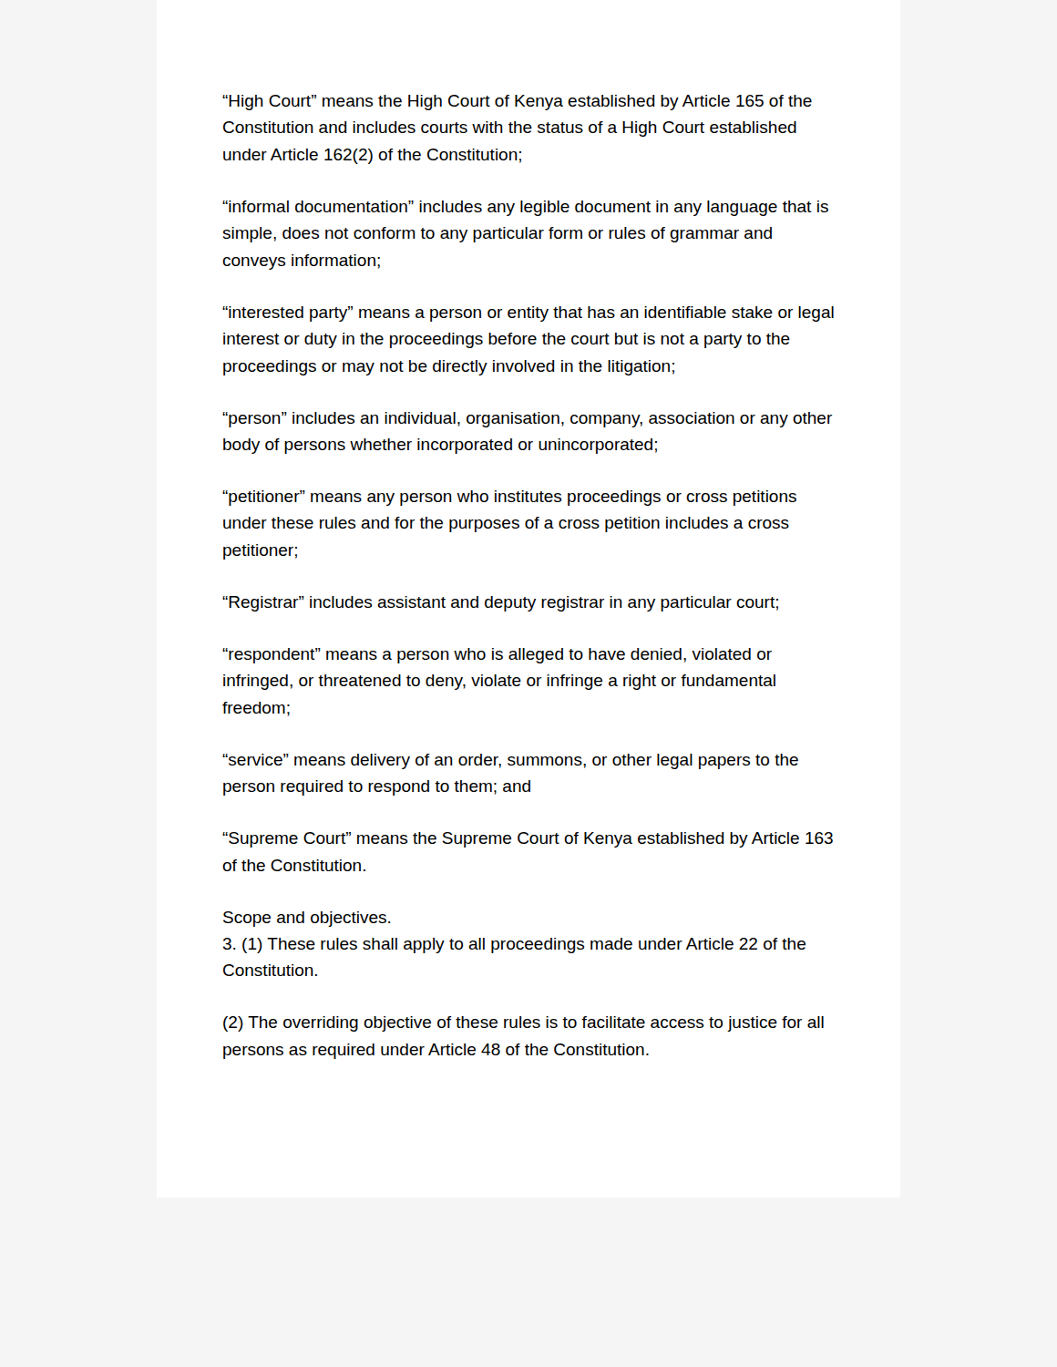“High Court” means the High Court of Kenya established by Article 165 of the Constitution and includes courts with the status of a High Court established under Article 162(2) of the Constitution;
“informal documentation” includes any legible document in any language that is simple, does not conform to any particular form or rules of grammar and conveys information;
“interested party” means a person or entity that has an identifiable stake or legal interest or duty in the proceedings before the court but is not a party to the proceedings or may not be directly involved in the litigation;
“person” includes an individual, organisation, company, association or any other body of persons whether incorporated or unincorporated;
“petitioner” means any person who institutes proceedings or cross petitions under these rules and for the purposes of a cross petition includes a cross petitioner;
“Registrar” includes assistant and deputy registrar in any particular court;
“respondent” means a person who is alleged to have denied, violated or infringed, or threatened to deny, violate or infringe a right or fundamental freedom;
“service” means delivery of an order, summons, or other legal papers to the person required to respond to them; and
“Supreme Court” means the Supreme Court of Kenya established by Article 163 of the Constitution.
Scope and objectives.
3. (1) These rules shall apply to all proceedings made under Article 22 of the Constitution.
(2) The overriding objective of these rules is to facilitate access to justice for all persons as required under Article 48 of the Constitution.